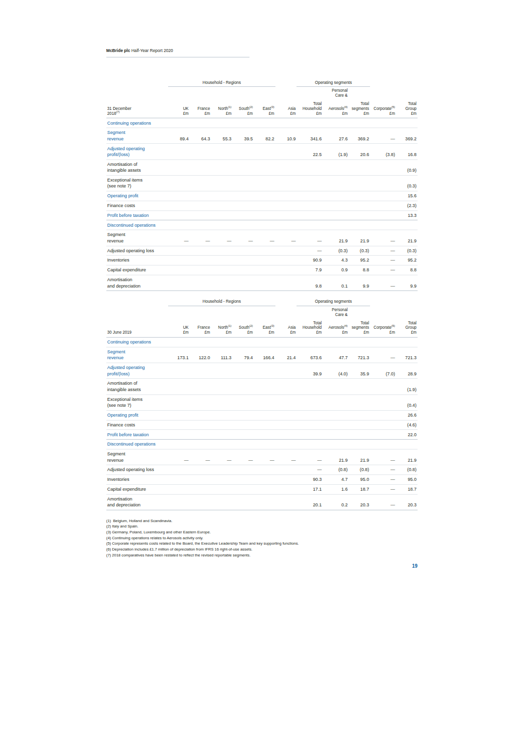McBride plc Half-Year Report 2020
| | Household - Regions | | Operating segments | | |
| | | | | | | | | Personal Care & | | | |
| 31 December 2018 (7) | UK £m | France £m | North (1) £m | South (2) £m | East (3) £m | Asia £m | Total Household £m | Aerosols (4) £m | Total segments £m | Corporate (5) £m | Total Group £m |
| Continuing operations | | | | | | | | | | | |
| Segment revenue | 89.4 | 64.3 | 55.3 | 39.5 | 82.2 | 10.9 | 341.6 | 27.6 | 369.2 | — | 369.2 |
| Adjusted operating profit/(loss) | | | | | | | 22.5 | (1.9) | 20.6 | (3.8) | 16.8 |
| Amortisation of intangible assets | | | | | | | | | | | (0.9) |
| Exceptional items (see note 7) | | | | | | | | | | | (0.3) |
| Operating profit | | | | | | | | | | | 15.6 |
| Finance costs | | | | | | | | | | | (2.3) |
| Profit before taxation | | | | | | | | | | | 13.3 |
| Discontinued operations | | | | | | | | | | | |
| Segment revenue | — | — | — | — | — | — | — | 21.9 | 21.9 | — | 21.9 |
| Adjusted operating loss | | | | | | | — | (0.3) | (0.3) | — | (0.3) |
| Inventories | | | | | | | 90.9 | 4.3 | 95.2 | — | 95.2 |
| Capital expenditure | | | | | | | 7.9 | 0.9 | 8.8 | — | 8.8 |
| Amortisation and depreciation | | | | | | | 9.8 | 0.1 | 9.9 | — | 9.9 |
| | Household - Regions | | Operating segments | | |
| | | | | | | | | Personal Care & | | | |
| 30 June 2019 | UK £m | France £m | North (1) £m | South (2) £m | East (3) £m | Asia £m | Total Household £m | Aerosols (4) £m | Total segments £m | Corporate (5) £m | Total Group £m |
| Continuing operations | | | | | | | | | | | |
| Segment revenue | 173.1 | 122.0 | 111.3 | 79.4 | 166.4 | 21.4 | 673.6 | 47.7 | 721.3 | — | 721.3 |
| Adjusted operating profit/(loss) | | | | | | | 39.9 | (4.0) | 35.9 | (7.0) | 28.9 |
| Amortisation of intangible assets | | | | | | | | | | | (1.9) |
| Exceptional items (see note 7) | | | | | | | | | | | (0.4) |
| Operating profit | | | | | | | | | | | 26.6 |
| Finance costs | | | | | | | | | | | (4.6) |
| Profit before taxation | | | | | | | | | | | 22.0 |
| Discontinued operations | | | | | | | | | | | |
| Segment revenue | — | — | — | — | — | — | — | 21.9 | 21.9 | — | 21.9 |
| Adjusted operating loss | | | | | | | — | (0.8) | (0.8) | — | (0.8) |
| Inventories | | | | | | | 90.3 | 4.7 | 95.0 | — | 95.0 |
| Capital expenditure | | | | | | | 17.1 | 1.6 | 18.7 | — | 18.7 |
| Amortisation and depreciation | | | | | | | 20.1 | 0.2 | 20.3 | — | 20.3 |
(1) Belgium, Holland and Scandinavia.
(2) Italy and Spain.
(3) Germany, Poland, Luxembourg and other Eastern Europe.
(4) Continuing operations relates to Aerosols activity only.
(5) Corporate represents costs related to the Board, the Executive Leadership Team and key supporting functions.
(6) Depreciation includes £1.7 million of depreciation from IFRS 16 right-of-use assets.
(7) 2018 comparatives have been restated to reflect the revised reportable segments.
19